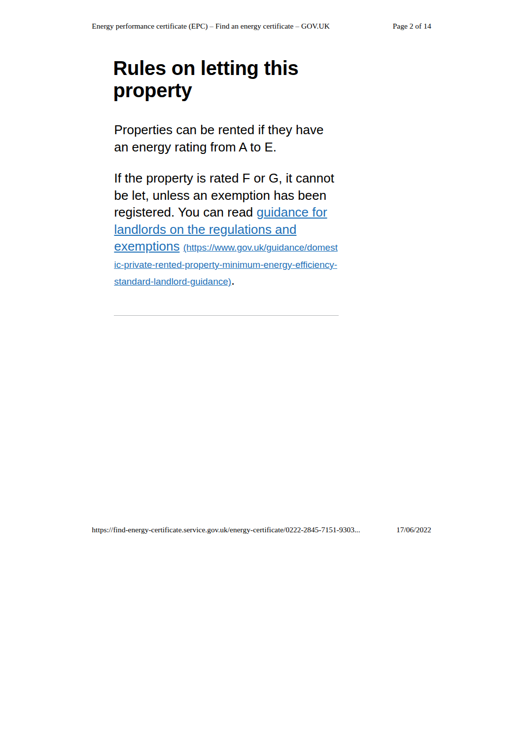Energy performance certificate (EPC) – Find an energy certificate – GOV.UK
Page 2 of 14
Rules on letting this property
Properties can be rented if they have an energy rating from A to E.
If the property is rated F or G, it cannot be let, unless an exemption has been registered. You can read guidance for landlords on the regulations and exemptions (https://www.gov.uk/guidance/domestic-private-rented-property-minimum-energy-efficiency-standard-landlord-guidance).
https://find-energy-certificate.service.gov.uk/energy-certificate/0222-2845-7151-9303...
17/06/2022